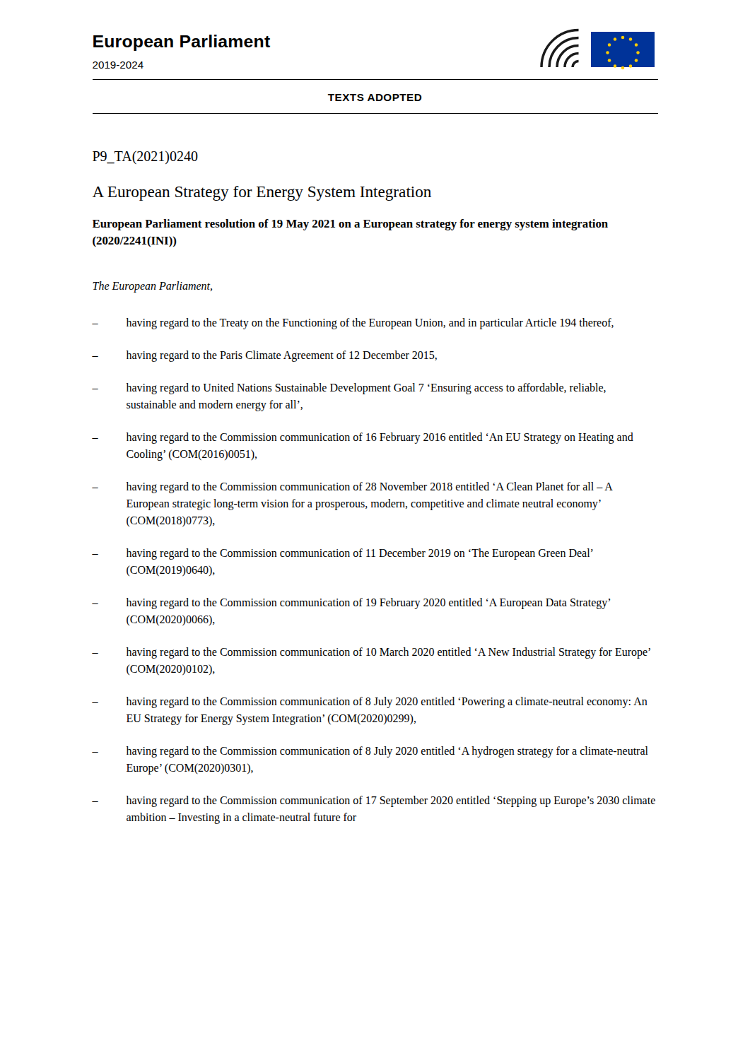European Parliament
2019-2024
TEXTS ADOPTED
P9_TA(2021)0240
A European Strategy for Energy System Integration
European Parliament resolution of 19 May 2021 on a European strategy for energy system integration (2020/2241(INI))
The European Parliament,
having regard to the Treaty on the Functioning of the European Union, and in particular Article 194 thereof,
having regard to the Paris Climate Agreement of 12 December 2015,
having regard to United Nations Sustainable Development Goal 7 ‘Ensuring access to affordable, reliable, sustainable and modern energy for all’,
having regard to the Commission communication of 16 February 2016 entitled ‘An EU Strategy on Heating and Cooling’ (COM(2016)0051),
having regard to the Commission communication of 28 November 2018 entitled ‘A Clean Planet for all – A European strategic long-term vision for a prosperous, modern, competitive and climate neutral economy’ (COM(2018)0773),
having regard to the Commission communication of 11 December 2019 on ‘The European Green Deal’ (COM(2019)0640),
having regard to the Commission communication of 19 February 2020 entitled ‘A European Data Strategy’ (COM(2020)0066),
having regard to the Commission communication of 10 March 2020 entitled ‘A New Industrial Strategy for Europe’ (COM(2020)0102),
having regard to the Commission communication of 8 July 2020 entitled ‘Powering a climate-neutral economy: An EU Strategy for Energy System Integration’ (COM(2020)0299),
having regard to the Commission communication of 8 July 2020 entitled ‘A hydrogen strategy for a climate-neutral Europe’ (COM(2020)0301),
having regard to the Commission communication of 17 September 2020 entitled ‘Stepping up Europe’s 2030 climate ambition – Investing in a climate-neutral future for